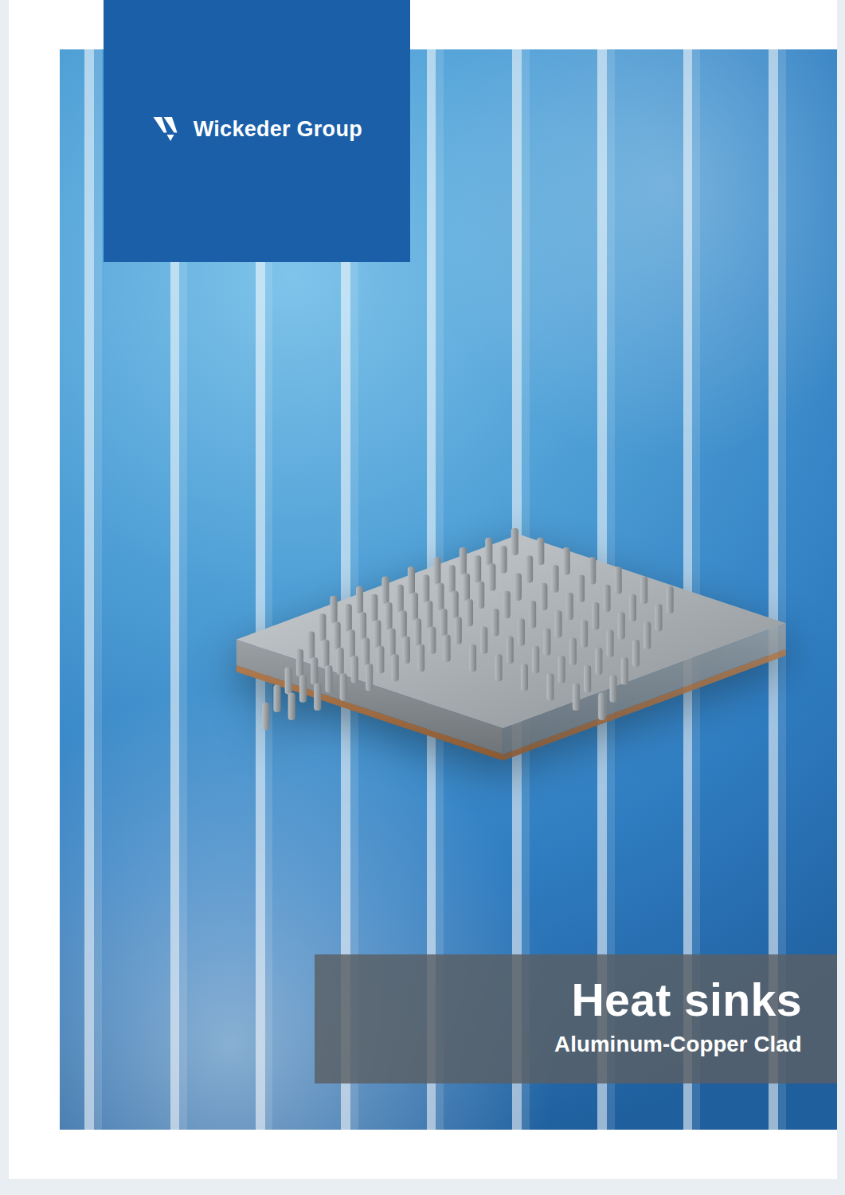Wickeder Group
Heat sinks
Aluminum-Copper Clad